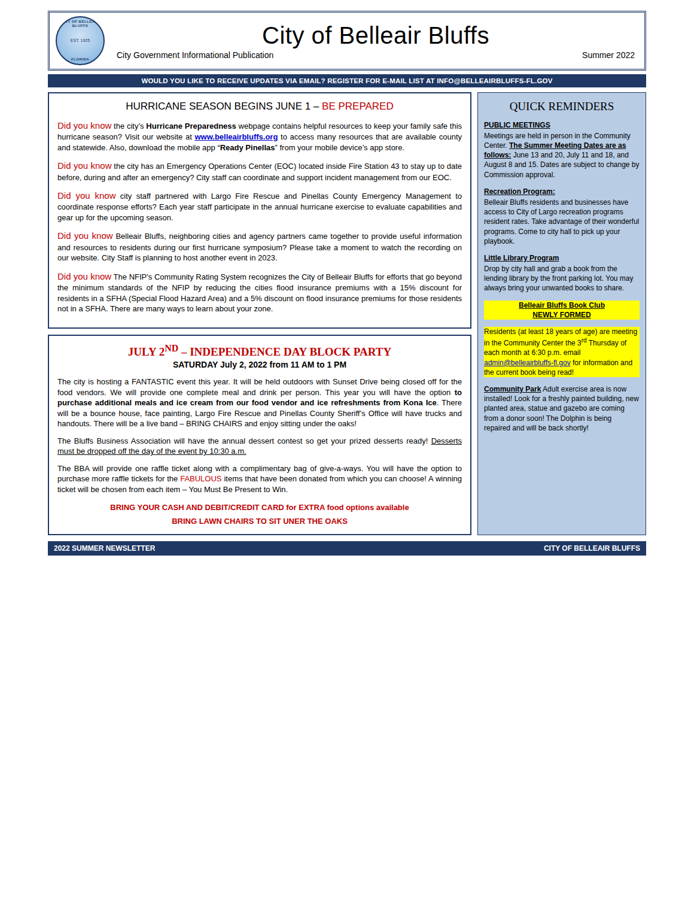CITY OF BELLEAIR BLUFFS
EST. 1925
FLORIDA
City of Belleair Bluffs
City Government Informational Publication Summer 2022
WOULD YOU LIKE TO RECEIVE UPDATES VIA EMAIL? REGISTER FOR E-MAIL LIST AT INFO@BELLEAIRBLUFFS-FL.GOV
HURRICANE SEASON BEGINS JUNE 1 – BE PREPARED
Did you know the city’s Hurricane Preparedness webpage contains helpful resources to keep your family safe this hurricane season? Visit our website at www.belleairbluffs.org to access many resources that are available county and statewide. Also, download the mobile app “Ready Pinellas” from your mobile device’s app store.
Did you know the city has an Emergency Operations Center (EOC) located inside Fire Station 43 to stay up to date before, during and after an emergency? City staff can coordinate and support incident management from our EOC.
Did you know city staff partnered with Largo Fire Rescue and Pinellas County Emergency Management to coordinate response efforts? Each year staff participate in the annual hurricane exercise to evaluate capabilities and gear up for the upcoming season.
Did you know Belleair Bluffs, neighboring cities and agency partners came together to provide useful information and resources to residents during our first hurricane symposium? Please take a moment to watch the recording on our website. City Staff is planning to host another event in 2023.
Did you know The NFIP's Community Rating System recognizes the City of Belleair Bluffs for efforts that go beyond the minimum standards of the NFIP by reducing the cities flood insurance premiums with a 15% discount for residents in a SFHA (Special Flood Hazard Area) and a 5% discount on flood insurance premiums for those residents not in a SFHA. There are many ways to learn about your zone.
JULY 2ND – INDEPENDENCE DAY BLOCK PARTY
SATURDAY July 2, 2022 from 11 AM to 1 PM
The city is hosting a FANTASTIC event this year. It will be held outdoors with Sunset Drive being closed off for the food vendors. We will provide one complete meal and drink per person. This year you will have the option to purchase additional meals and ice cream from our food vendor and ice refreshments from Kona Ice. There will be a bounce house, face painting, Largo Fire Rescue and Pinellas County Sheriff’s Office will have trucks and handouts. There will be a live band – BRING CHAIRS and enjoy sitting under the oaks!
The Bluffs Business Association will have the annual dessert contest so get your prized desserts ready! Desserts must be dropped off the day of the event by 10:30 a.m.
The BBA will provide one raffle ticket along with a complimentary bag of give-a-ways. You will have the option to purchase more raffle tickets for the FABULOUS items that have been donated from which you can choose! A winning ticket will be chosen from each item – You Must Be Present to Win.
BRING YOUR CASH AND DEBIT/CREDIT CARD for EXTRA food options available
BRING LAWN CHAIRS TO SIT UNER THE OAKS
QUICK REMINDERS
PUBLIC MEETINGS
Meetings are held in person in the Community Center. The Summer Meeting Dates are as follows: June 13 and 20, July 11 and 18, and August 8 and 15. Dates are subject to change by Commission approval.
Recreation Program:
Belleair Bluffs residents and businesses have access to City of Largo recreation programs resident rates. Take advantage of their wonderful programs. Come to city hall to pick up your playbook.
Little Library Program
Drop by city hall and grab a book from the lending library by the front parking lot. You may always bring your unwanted books to share.
Belleair Bluffs Book Club
NEWLY FORMED
Residents (at least 18 years of age) are meeting in the Community Center the 3rd Thursday of each month at 6:30 p.m. email admin@belleairbluffs-fl.gov for information and the current book being read!
Community Park Adult exercise area is now installed! Look for a freshly painted building, new planted area, statue and gazebo are coming from a donor soon! The Dolphin is being repaired and will be back shortly!
2022 SUMMER NEWSLETTER CITY OF BELLEAIR BLUFFS